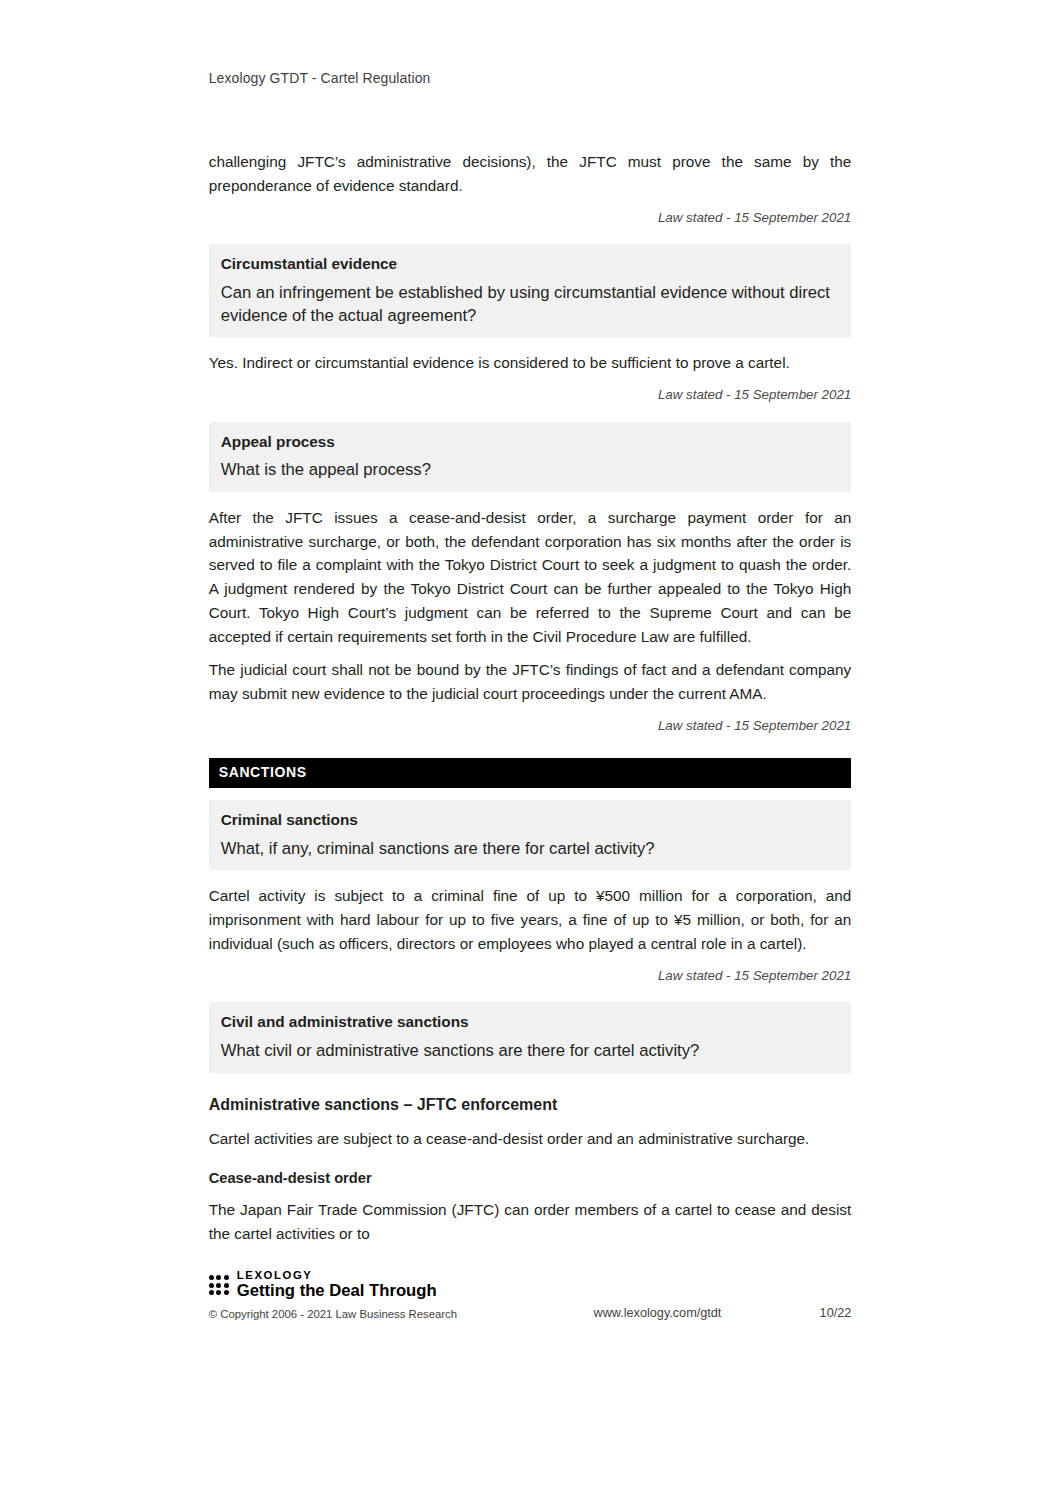Lexology GTDT - Cartel Regulation
challenging JFTC’s administrative decisions), the JFTC must prove the same by the preponderance of evidence standard.
Law stated - 15 September 2021
Circumstantial evidence
Can an infringement be established by using circumstantial evidence without direct evidence of the actual agreement?
Yes. Indirect or circumstantial evidence is considered to be sufficient to prove a cartel.
Law stated - 15 September 2021
Appeal process
What is the appeal process?
After the JFTC issues a cease-and-desist order, a surcharge payment order for an administrative surcharge, or both, the defendant corporation has six months after the order is served to file a complaint with the Tokyo District Court to seek a judgment to quash the order. A judgment rendered by the Tokyo District Court can be further appealed to the Tokyo High Court. Tokyo High Court’s judgment can be referred to the Supreme Court and can be accepted if certain requirements set forth in the Civil Procedure Law are fulfilled.
The judicial court shall not be bound by the JFTC’s findings of fact and a defendant company may submit new evidence to the judicial court proceedings under the current AMA.
Law stated - 15 September 2021
SANCTIONS
Criminal sanctions
What, if any, criminal sanctions are there for cartel activity?
Cartel activity is subject to a criminal fine of up to ¥500 million for a corporation, and imprisonment with hard labour for up to five years, a fine of up to ¥5 million, or both, for an individual (such as officers, directors or employees who played a central role in a cartel).
Law stated - 15 September 2021
Civil and administrative sanctions
What civil or administrative sanctions are there for cartel activity?
Administrative sanctions – JFTC enforcement
Cartel activities are subject to a cease-and-desist order and an administrative surcharge.
Cease-and-desist order
The Japan Fair Trade Commission (JFTC) can order members of a cartel to cease and desist the cartel activities or to
LEXOLOGY
Getting the Deal Through
© Copyright 2006 - 2021 Law Business Research
www.lexology.com/gtdt 10/22